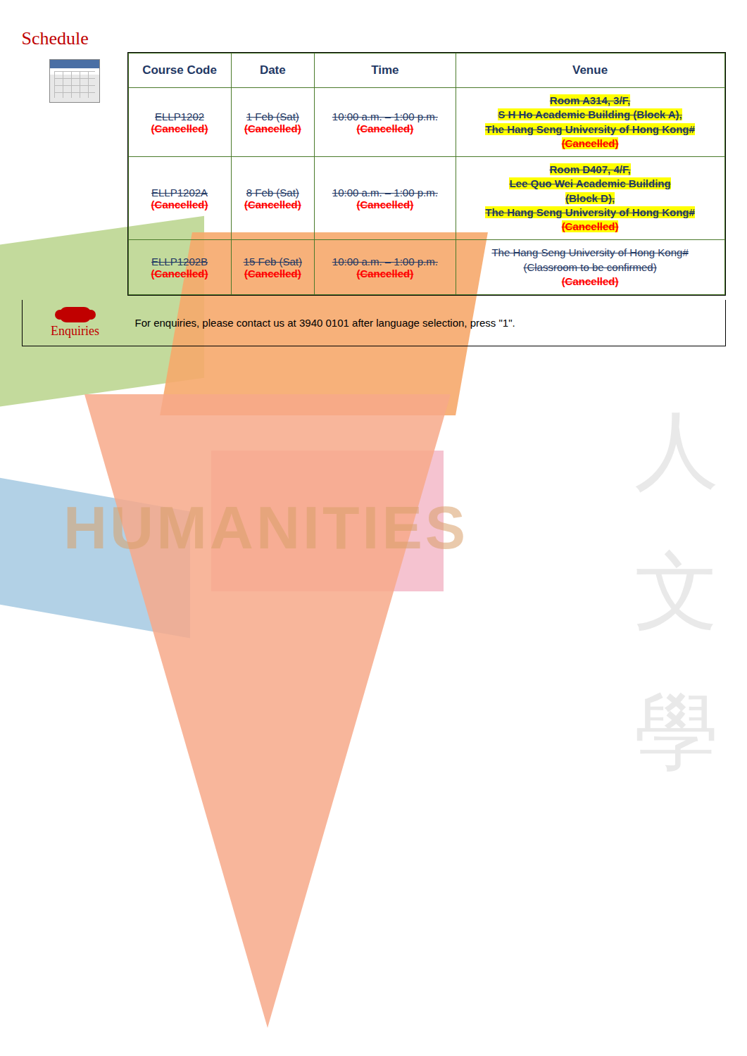HUMANITIES
人
文
學
Schedule
| Course Code | Date | Time | Venue |
| --- | --- | --- | --- |
| ELLP1202 (Cancelled) | 1 Feb (Sat) (Cancelled) | 10:00 a.m. – 1:00 p.m. (Cancelled) | Room A314, 3/F, S H Ho Academic Building (Block A), The Hang Seng University of Hong Kong# (Cancelled) |
| ELLP1202A (Cancelled) | 8 Feb (Sat) (Cancelled) | 10:00 a.m. – 1:00 p.m. (Cancelled) | Room D407, 4/F, Lee Quo Wei Academic Building (Block D), The Hang Seng University of Hong Kong# (Cancelled) |
| ELLP1202B (Cancelled) | 15 Feb (Sat) (Cancelled) | 10:00 a.m. – 1:00 p.m. (Cancelled) | The Hang Seng University of Hong Kong# (Classroom to be confirmed) (Cancelled) |
Enquiries
For enquiries, please contact us at 3940 0101 after language selection, press "1".